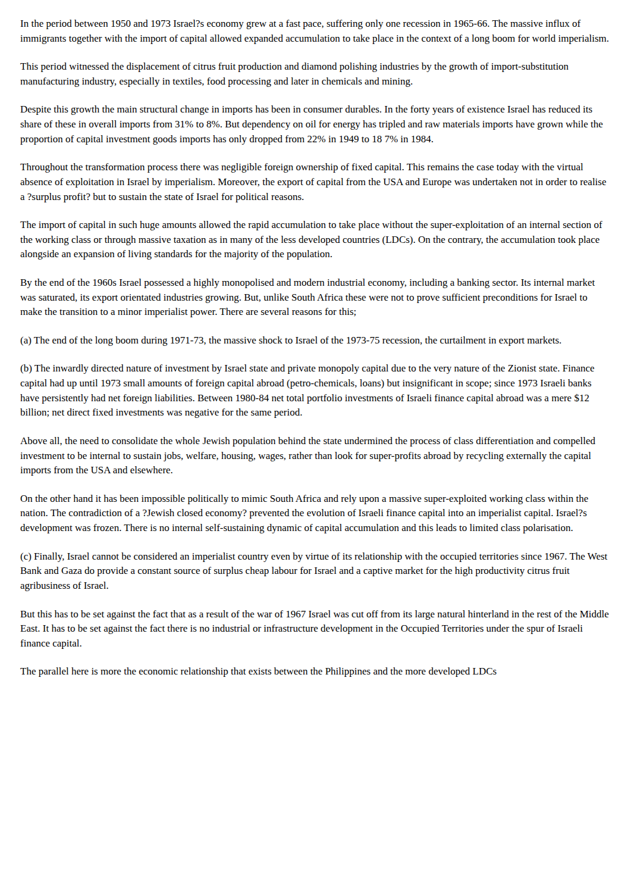In the period between 1950 and 1973 Israel?s economy grew at a fast pace, suffering only one recession in 1965-66. The massive influx of immigrants together with the import of capital allowed expanded accumulation to take place in the context of a long boom for world imperialism.
This period witnessed the displacement of citrus fruit production and diamond polishing industries by the growth of import-substitution manufacturing industry, especially in textiles, food processing and later in chemicals and mining.
Despite this growth the main structural change in imports has been in consumer durables. In the forty years of existence Israel has reduced its share of these in overall imports from 31% to 8%. But dependency on oil for energy has tripled and raw materials imports have grown while the proportion of capital investment goods imports has only dropped from 22% in 1949 to 18 7% in 1984.
Throughout the transformation process there was negligible foreign ownership of fixed capital. This remains the case today with the virtual absence of exploitation in Israel by imperialism. Moreover, the export of capital from the USA and Europe was undertaken not in order to realise a ?surplus profit? but to sustain the state of Israel for political reasons.
The import of capital in such huge amounts allowed the rapid accumulation to take place without the super-exploitation of an internal section of the working class or through massive taxation as in many of the less developed countries (LDCs). On the contrary, the accumulation took place alongside an expansion of living standards for the majority of the population.
By the end of the 1960s Israel possessed a highly monopolised and modern industrial economy, including a banking sector. Its internal market was saturated, its export orientated industries growing. But, unlike South Africa these were not to prove sufficient preconditions for Israel to make the transition to a minor imperialist power. There are several reasons for this;
(a) The end of the long boom during 1971-73, the massive shock to Israel of the 1973-75 recession, the curtailment in export markets.
(b) The inwardly directed nature of investment by Israel state and private monopoly capital due to the very nature of the Zionist state. Finance capital had up until 1973 small amounts of foreign capital abroad (petro-chemicals, loans) but insignificant in scope; since 1973 Israeli banks have persistently had net foreign liabilities. Between 1980-84 net total portfolio investments of Israeli finance capital abroad was a mere $12 billion; net direct fixed investments was negative for the same period.
Above all, the need to consolidate the whole Jewish population behind the state undermined the process of class differentiation and compelled investment to be internal to sustain jobs, welfare, housing, wages, rather than look for super-profits abroad by recycling externally the capital imports from the USA and elsewhere.
On the other hand it has been impossible politically to mimic South Africa and rely upon a massive super-exploited working class within the nation. The contradiction of a ?Jewish closed economy? prevented the evolution of Israeli finance capital into an imperialist capital. Israel?s development was frozen. There is no internal self-sustaining dynamic of capital accumulation and this leads to limited class polarisation.
(c) Finally, Israel cannot be considered an imperialist country even by virtue of its relationship with the occupied territories since 1967. The West Bank and Gaza do provide a constant source of surplus cheap labour for Israel and a captive market for the high productivity citrus fruit agribusiness of Israel.
But this has to be set against the fact that as a result of the war of 1967 Israel was cut off from its large natural hinterland in the rest of the Middle East. It has to be set against the fact there is no industrial or infrastructure development in the Occupied Territories under the spur of Israeli finance capital.
The parallel here is more the economic relationship that exists between the Philippines and the more developed LDCs